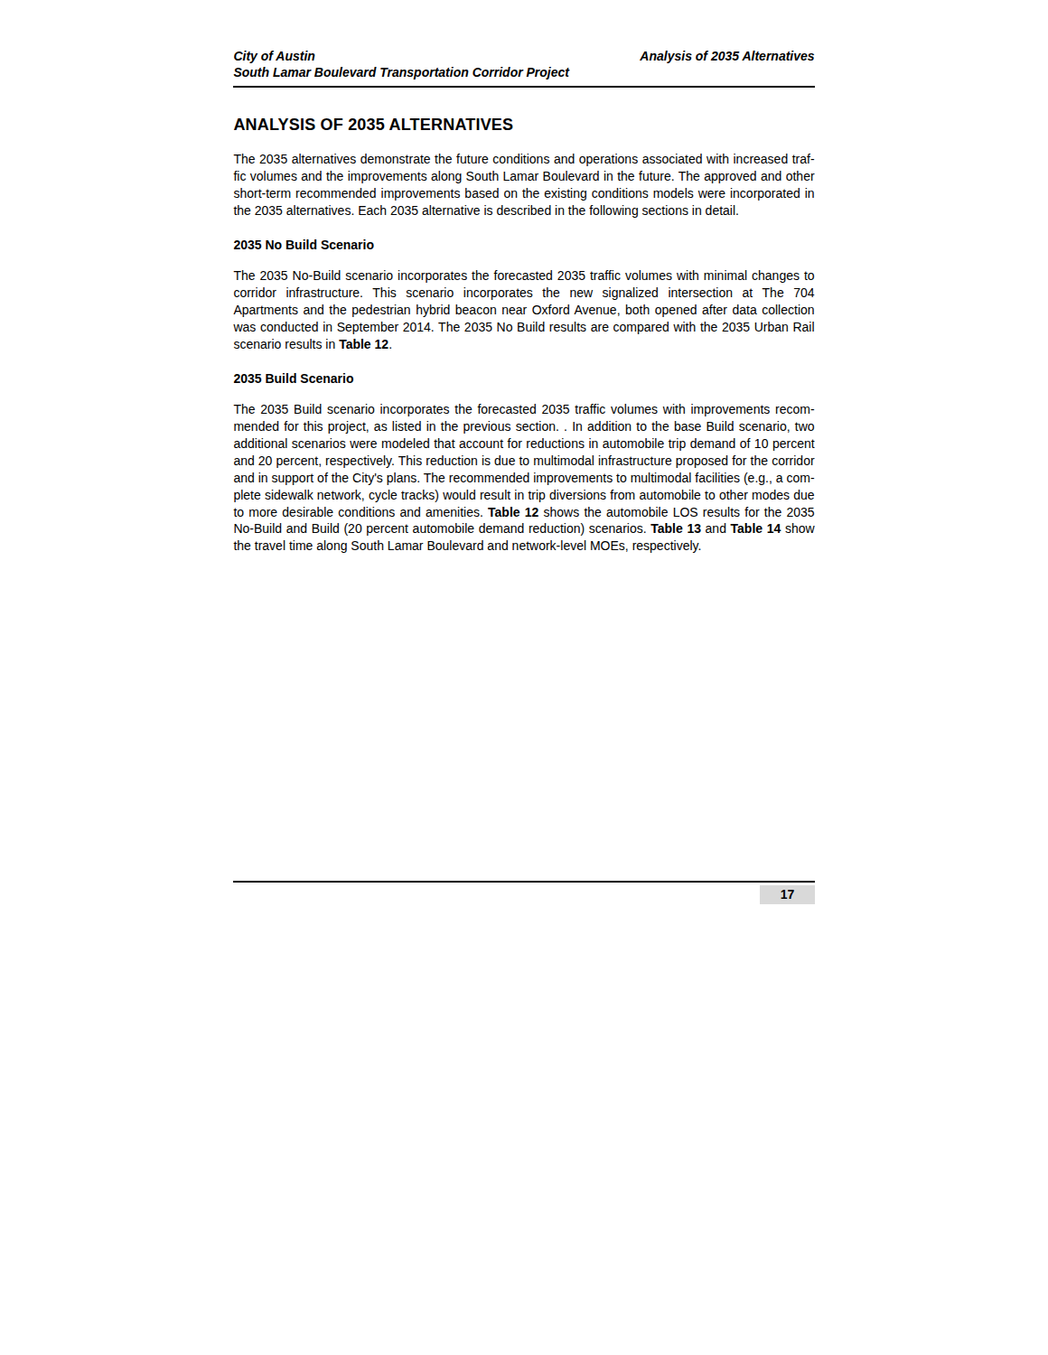City of Austin
South Lamar Boulevard Transportation Corridor Project
Analysis of 2035 Alternatives
ANALYSIS OF 2035 ALTERNATIVES
The 2035 alternatives demonstrate the future conditions and operations associated with increased traffic volumes and the improvements along South Lamar Boulevard in the future. The approved and other short-term recommended improvements based on the existing conditions models were incorporated in the 2035 alternatives. Each 2035 alternative is described in the following sections in detail.
2035 No Build Scenario
The 2035 No-Build scenario incorporates the forecasted 2035 traffic volumes with minimal changes to corridor infrastructure. This scenario incorporates the new signalized intersection at The 704 Apartments and the pedestrian hybrid beacon near Oxford Avenue, both opened after data collection was conducted in September 2014. The 2035 No Build results are compared with the 2035 Urban Rail scenario results in Table 12.
2035 Build Scenario
The 2035 Build scenario incorporates the forecasted 2035 traffic volumes with improvements recommended for this project, as listed in the previous section. . In addition to the base Build scenario, two additional scenarios were modeled that account for reductions in automobile trip demand of 10 percent and 20 percent, respectively. This reduction is due to multimodal infrastructure proposed for the corridor and in support of the City's plans. The recommended improvements to multimodal facilities (e.g., a complete sidewalk network, cycle tracks) would result in trip diversions from automobile to other modes due to more desirable conditions and amenities. Table 12 shows the automobile LOS results for the 2035 No-Build and Build (20 percent automobile demand reduction) scenarios. Table 13 and Table 14 show the travel time along South Lamar Boulevard and network-level MOEs, respectively.
17